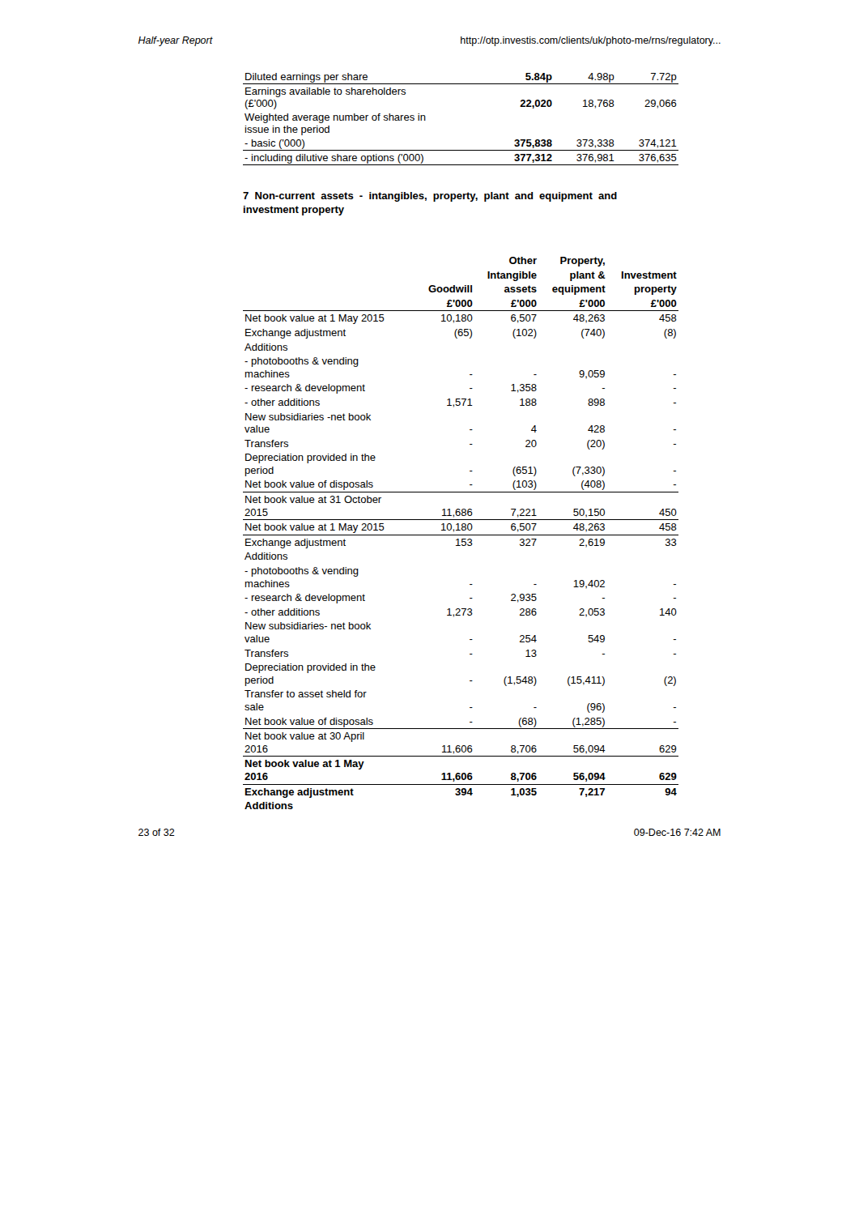Half-year Report
http://otp.investis.com/clients/uk/photo-me/rns/regulatory...
| Diluted earnings per share | 5.84p | 4.98p | 7.72p |
| Earnings available to shareholders (£'000) | 22,020 | 18,768 | 29,066 |
| Weighted average number of shares in issue in the period | | | |
| - basic ('000) | 375,838 | 373,338 | 374,121 |
| - including dilutive share options ('000) | 377,312 | 376,981 | 376,635 |
7 Non-current assets - intangibles, property, plant and equipment and
investment property
| | | Other | Property, | |
| | | Intangible | plant & | Investment |
| | Goodwill | assets | equipment | property |
| | £'000 | £'000 | £'000 | £'000 |
| Net book value at 1 May 2015 | 10,180 | 6,507 | 48,263 | 458 |
| Exchange adjustment | (65) | (102) | (740) | (8) |
| Additions | | | | |
| - photobooths & vending machines | - | - | 9,059 | - |
| - research & development | - | 1,358 | - | - |
| - other additions | 1,571 | 188 | 898 | - |
| New subsidiaries -net book value | - | 4 | 428 | - |
| Transfers | - | 20 | (20) | - |
| Depreciation provided in the period | - | (651) | (7,330) | - |
| Net book value of disposals | - | (103) | (408) | - |
| Net book value at 31 October 2015 | 11,686 | 7,221 | 50,150 | 450 |
| Net book value at 1 May 2015 | 10,180 | 6,507 | 48,263 | 458 |
| Exchange adjustment | 153 | 327 | 2,619 | 33 |
| Additions | | | | |
| - photobooths & vending machines | - | - | 19,402 | - |
| - research & development | - | 2,935 | - | - |
| - other additions | 1,273 | 286 | 2,053 | 140 |
| New subsidiaries- net book value | - | 254 | 549 | - |
| Transfers | - | 13 | - | - |
| Depreciation provided in the period | - | (1,548) | (15,411) | (2) |
| Transfer to asset sheld for sale | - | - | (96) | - |
| Net book value of disposals | - | (68) | (1,285) | - |
| Net book value at 30 April 2016 | 11,606 | 8,706 | 56,094 | 629 |
| Net book value at 1 May 2016 | 11,606 | 8,706 | 56,094 | 629 |
| Exchange adjustment | 394 | 1,035 | 7,217 | 94 |
| Additions | | | | |
23 of 32
09-Dec-16 7:42 AM